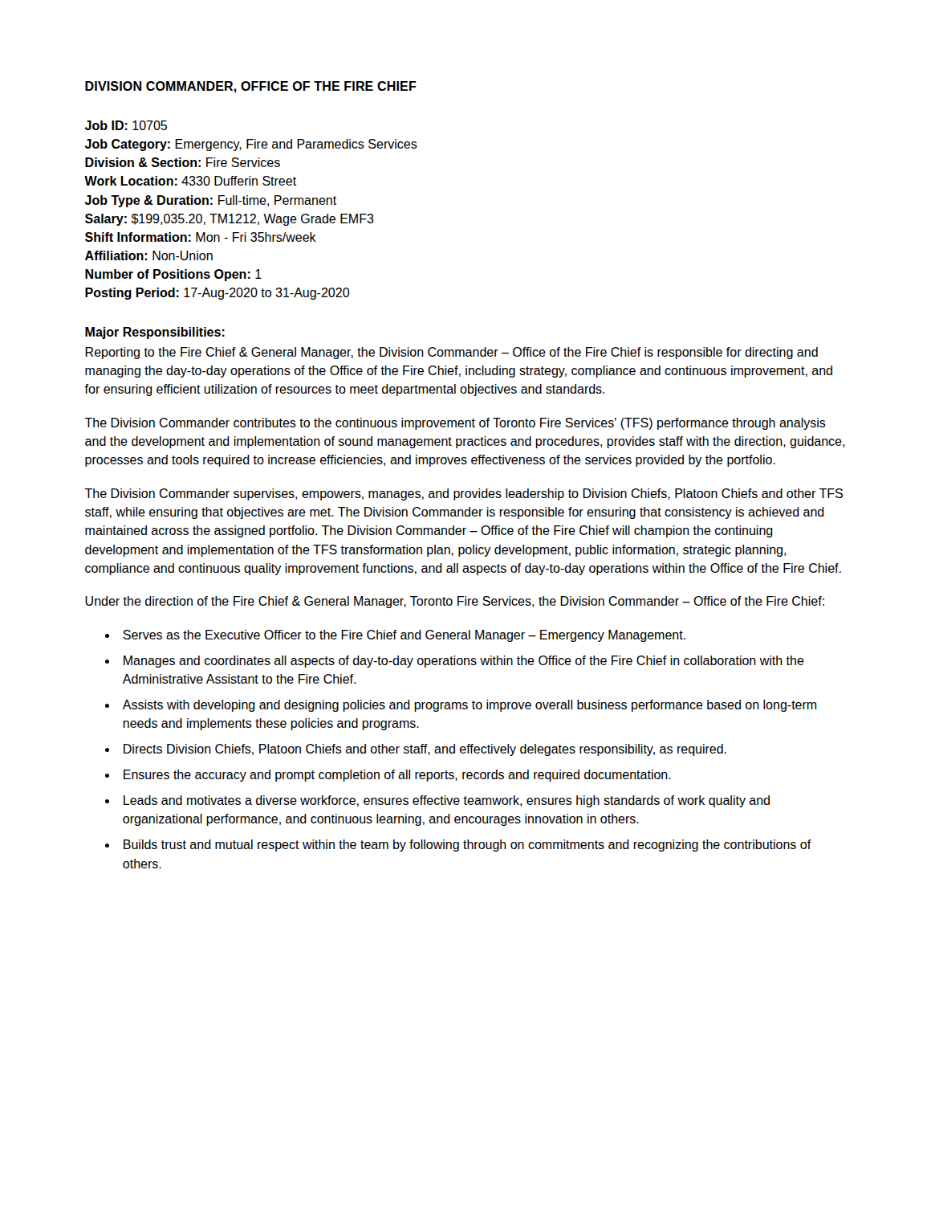DIVISION COMMANDER, OFFICE OF THE FIRE CHIEF
Job ID: 10705
Job Category: Emergency, Fire and Paramedics Services
Division & Section: Fire Services
Work Location: 4330 Dufferin Street
Job Type & Duration: Full-time, Permanent
Salary: $199,035.20, TM1212, Wage Grade EMF3
Shift Information: Mon - Fri 35hrs/week
Affiliation: Non-Union
Number of Positions Open: 1
Posting Period: 17-Aug-2020 to 31-Aug-2020
Major Responsibilities:
Reporting to the Fire Chief & General Manager, the Division Commander – Office of the Fire Chief is responsible for directing and managing the day-to-day operations of the Office of the Fire Chief, including strategy, compliance and continuous improvement, and for ensuring efficient utilization of resources to meet departmental objectives and standards.
The Division Commander contributes to the continuous improvement of Toronto Fire Services' (TFS) performance through analysis and the development and implementation of sound management practices and procedures, provides staff with the direction, guidance, processes and tools required to increase efficiencies, and improves effectiveness of the services provided by the portfolio.
The Division Commander supervises, empowers, manages, and provides leadership to Division Chiefs, Platoon Chiefs and other TFS staff, while ensuring that objectives are met. The Division Commander is responsible for ensuring that consistency is achieved and maintained across the assigned portfolio. The Division Commander – Office of the Fire Chief will champion the continuing development and implementation of the TFS transformation plan, policy development, public information, strategic planning, compliance and continuous quality improvement functions, and all aspects of day-to-day operations within the Office of the Fire Chief.
Under the direction of the Fire Chief & General Manager, Toronto Fire Services, the Division Commander – Office of the Fire Chief:
Serves as the Executive Officer to the Fire Chief and General Manager – Emergency Management.
Manages and coordinates all aspects of day-to-day operations within the Office of the Fire Chief in collaboration with the Administrative Assistant to the Fire Chief.
Assists with developing and designing policies and programs to improve overall business performance based on long-term needs and implements these policies and programs.
Directs Division Chiefs, Platoon Chiefs and other staff, and effectively delegates responsibility, as required.
Ensures the accuracy and prompt completion of all reports, records and required documentation.
Leads and motivates a diverse workforce, ensures effective teamwork, ensures high standards of work quality and organizational performance, and continuous learning, and encourages innovation in others.
Builds trust and mutual respect within the team by following through on commitments and recognizing the contributions of others.